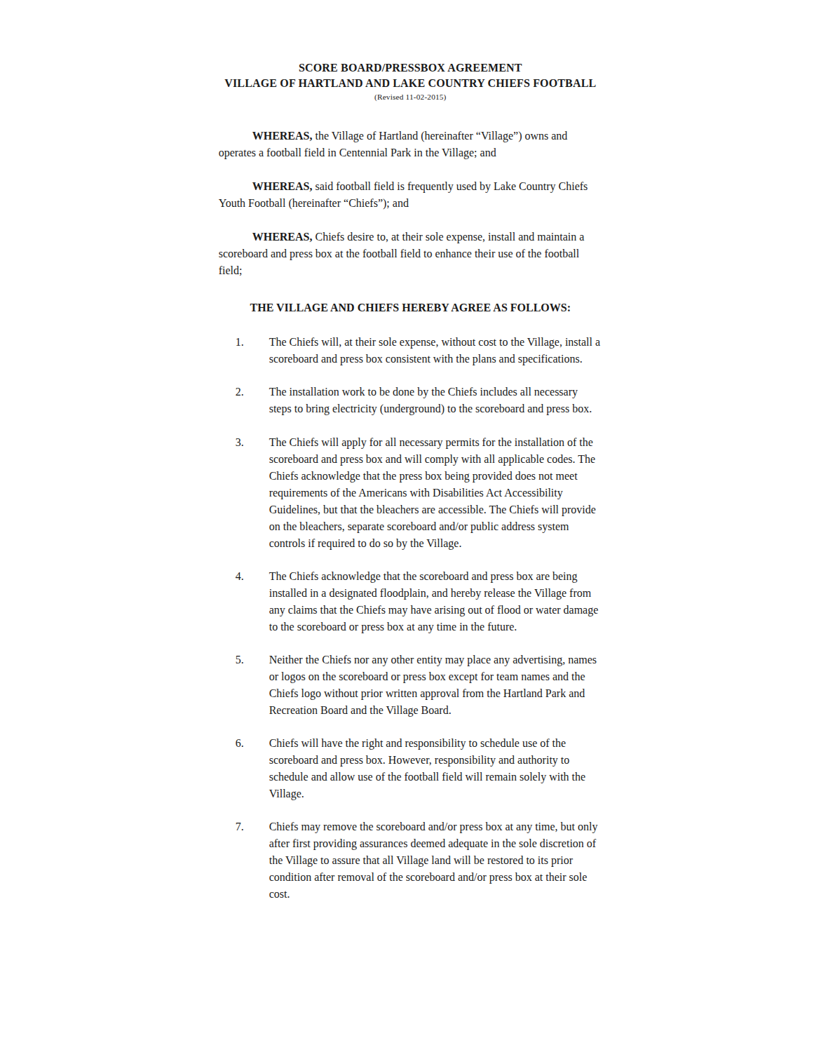SCORE BOARD/PRESSBOX AGREEMENT
VILLAGE OF HARTLAND AND LAKE COUNTRY CHIEFS FOOTBALL (Revised 11-02-2015)
WHEREAS, the Village of Hartland (hereinafter “Village”) owns and operates a football field in Centennial Park in the Village; and
WHEREAS, said football field is frequently used by Lake Country Chiefs Youth Football (hereinafter “Chiefs”); and
WHEREAS, Chiefs desire to, at their sole expense, install and maintain a scoreboard and press box at the football field to enhance their use of the football field;
THE VILLAGE AND CHIEFS HEREBY AGREE AS FOLLOWS:
The Chiefs will, at their sole expense, without cost to the Village, install a scoreboard and press box consistent with the plans and specifications.
The installation work to be done by the Chiefs includes all necessary steps to bring electricity (underground) to the scoreboard and press box.
The Chiefs will apply for all necessary permits for the installation of the scoreboard and press box and will comply with all applicable codes. The Chiefs acknowledge that the press box being provided does not meet requirements of the Americans with Disabilities Act Accessibility Guidelines, but that the bleachers are accessible. The Chiefs will provide on the bleachers, separate scoreboard and/or public address system controls if required to do so by the Village.
The Chiefs acknowledge that the scoreboard and press box are being installed in a designated floodplain, and hereby release the Village from any claims that the Chiefs may have arising out of flood or water damage to the scoreboard or press box at any time in the future.
Neither the Chiefs nor any other entity may place any advertising, names or logos on the scoreboard or press box except for team names and the Chiefs logo without prior written approval from the Hartland Park and Recreation Board and the Village Board.
Chiefs will have the right and responsibility to schedule use of the scoreboard and press box. However, responsibility and authority to schedule and allow use of the football field will remain solely with the Village.
Chiefs may remove the scoreboard and/or press box at any time, but only after first providing assurances deemed adequate in the sole discretion of the Village to assure that all Village land will be restored to its prior condition after removal of the scoreboard and/or press box at their sole cost.